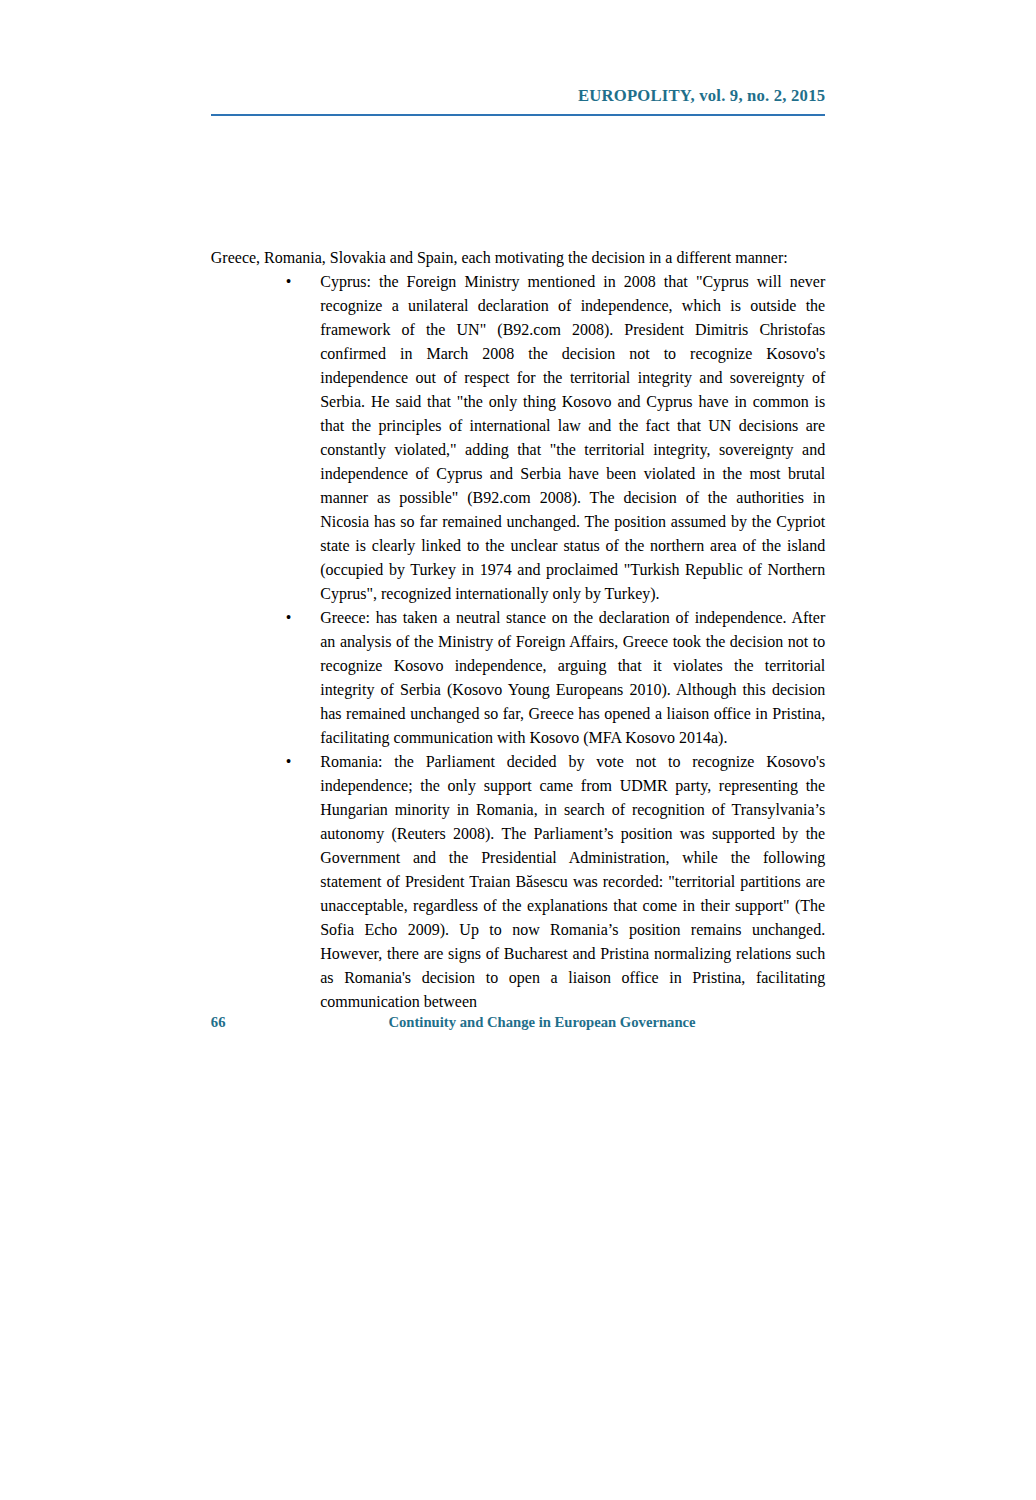EUROPOLITY, vol. 9, no. 2, 2015
Greece, Romania, Slovakia and Spain, each motivating the decision in a different manner:
Cyprus: the Foreign Ministry mentioned in 2008 that "Cyprus will never recognize a unilateral declaration of independence, which is outside the framework of the UN" (B92.com 2008). President Dimitris Christofas confirmed in March 2008 the decision not to recognize Kosovo's independence out of respect for the territorial integrity and sovereignty of Serbia. He said that "the only thing Kosovo and Cyprus have in common is that the principles of international law and the fact that UN decisions are constantly violated," adding that "the territorial integrity, sovereignty and independence of Cyprus and Serbia have been violated in the most brutal manner as possible" (B92.com 2008). The decision of the authorities in Nicosia has so far remained unchanged. The position assumed by the Cypriot state is clearly linked to the unclear status of the northern area of the island (occupied by Turkey in 1974 and proclaimed "Turkish Republic of Northern Cyprus", recognized internationally only by Turkey).
Greece: has taken a neutral stance on the declaration of independence. After an analysis of the Ministry of Foreign Affairs, Greece took the decision not to recognize Kosovo independence, arguing that it violates the territorial integrity of Serbia (Kosovo Young Europeans 2010). Although this decision has remained unchanged so far, Greece has opened a liaison office in Pristina, facilitating communication with Kosovo (MFA Kosovo 2014a).
Romania: the Parliament decided by vote not to recognize Kosovo's independence; the only support came from UDMR party, representing the Hungarian minority in Romania, in search of recognition of Transylvania’s autonomy (Reuters 2008). The Parliament’s position was supported by the Government and the Presidential Administration, while the following statement of President Traian Băsescu was recorded: "territorial partitions are unacceptable, regardless of the explanations that come in their support" (The Sofia Echo 2009). Up to now Romania’s position remains unchanged. However, there are signs of Bucharest and Pristina normalizing relations such as Romania's decision to open a liaison office in Pristina, facilitating communication between
66
Continuity and Change in European Governance